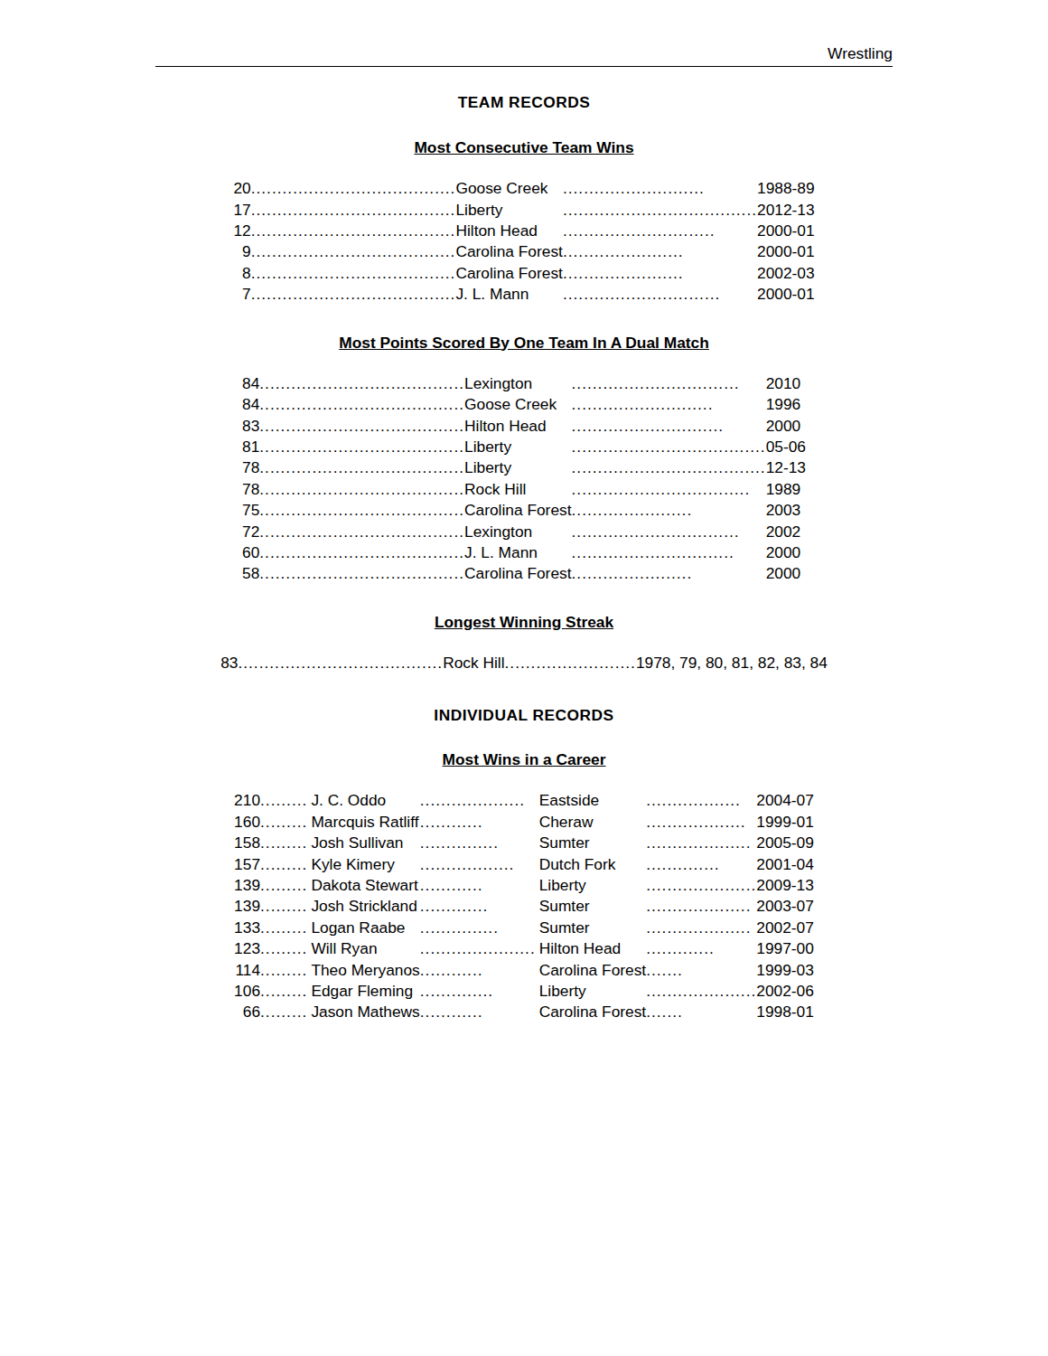Wrestling
TEAM RECORDS
Most Consecutive Team Wins
| 20 | ....................................... | Goose Creek | ........................... | 1988-89 |
| 17 | ....................................... | Liberty | ..................................... | 2012-13 |
| 12 | ....................................... | Hilton Head | ............................. | 2000-01 |
| 9 | ....................................... | Carolina Forest | ....................... | 2000-01 |
| 8 | ....................................... | Carolina Forest | ....................... | 2002-03 |
| 7 | ....................................... | J. L. Mann | .............................. | 2000-01 |
Most Points Scored By One Team In A Dual Match
| 84 | ....................................... | Lexington | ................................ | 2010 |
| 84 | ....................................... | Goose Creek | ........................... | 1996 |
| 83 | ....................................... | Hilton Head | ............................. | 2000 |
| 81 | ....................................... | Liberty | ..................................... | 05-06 |
| 78 | ....................................... | Liberty | ..................................... | 12-13 |
| 78 | ....................................... | Rock Hill | .................................. | 1989 |
| 75 | ....................................... | Carolina Forest | ....................... | 2003 |
| 72 | ....................................... | Lexington | ................................ | 2002 |
| 60 | ....................................... | J. L. Mann | ............................... | 2000 |
| 58 | ....................................... | Carolina Forest | ....................... | 2000 |
Longest Winning Streak
| 83 | ....................................... | Rock Hill | ......................... | 1978, 79, 80, 81, 82, 83, 84 |
INDIVIDUAL RECORDS
Most Wins in a Career
| 210 | ......... | J. C. Oddo | .................... | Eastside | .................. | 2004-07 |
| 160 | ......... | Marcquis Ratliff | ............ | Cheraw | ................... | 1999-01 |
| 158 | ......... | Josh Sullivan | ............... | Sumter | .................... | 2005-09 |
| 157 | ......... | Kyle Kimery | .................. | Dutch Fork | .............. | 2001-04 |
| 139 | ......... | Dakota Stewart | ............ | Liberty | ..................... | 2009-13 |
| 139 | ......... | Josh Strickland | ............. | Sumter | .................... | 2003-07 |
| 133 | ......... | Logan Raabe | ............... | Sumter | .................... | 2002-07 |
| 123 | ......... | Will Ryan | ...................... | Hilton Head | ............. | 1997-00 |
| 114 | ......... | Theo Meryanos | ............ | Carolina Forest | ....... | 1999-03 |
| 106 | ......... | Edgar Fleming | .............. | Liberty | ..................... | 2002-06 |
| 66 | ......... | Jason Mathews | ............ | Carolina Forest | ....... | 1998-01 |